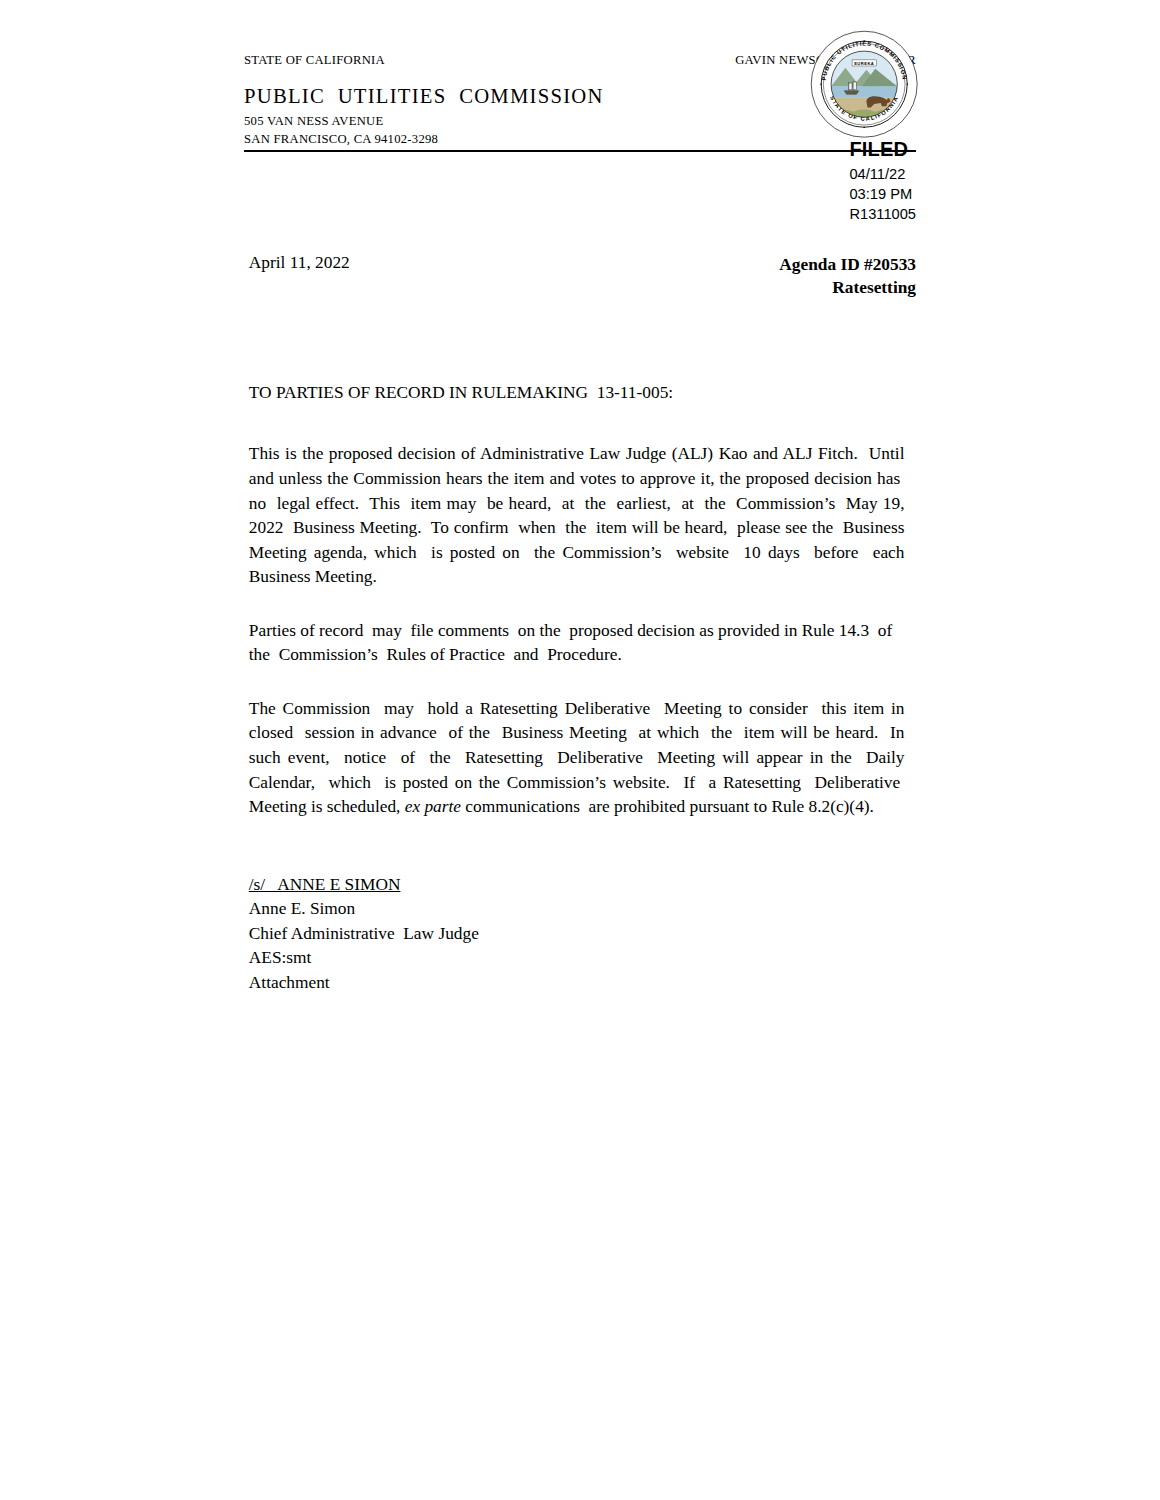PUBLIC UTILITIES COMMISSION STATE OF CALIFORNIA EUREKA
State of California
Gavin Newsom, Governor
Public Utilities Commission
505 Van Ness Avenue
San Francisco, CA 94102-3298
FILED
04/11/22
03:19 PM
R1311005
April 11, 2022
Agenda ID #20533
Ratesetting
TO PARTIES OF RECORD IN RULEMAKING 13-11-005:
This is the proposed decision of Administrative Law Judge (ALJ) Kao and ALJ Fitch. Until and unless the Commission hears the item and votes to approve it, the proposed decision has no legal effect. This item may be heard, at the earliest, at the Commission’s May 19, 2022 Business Meeting. To confirm when the item will be heard, please see the Business Meeting agenda, which is posted on the Commission’s website 10 days before each Business Meeting.
Parties of record may file comments on the proposed decision as provided in Rule 14.3 of the Commission’s Rules of Practice and Procedure.
The Commission may hold a Ratesetting Deliberative Meeting to consider this item in closed session in advance of the Business Meeting at which the item will be heard. In such event, notice of the Ratesetting Deliberative Meeting will appear in the Daily Calendar, which is posted on the Commission’s website. If a Ratesetting Deliberative Meeting is scheduled, ex parte communications are prohibited pursuant to Rule 8.2(c)(4).
/s/ ANNE E SIMON
Anne E. Simon
Chief Administrative Law Judge
AES:smt
Attachment